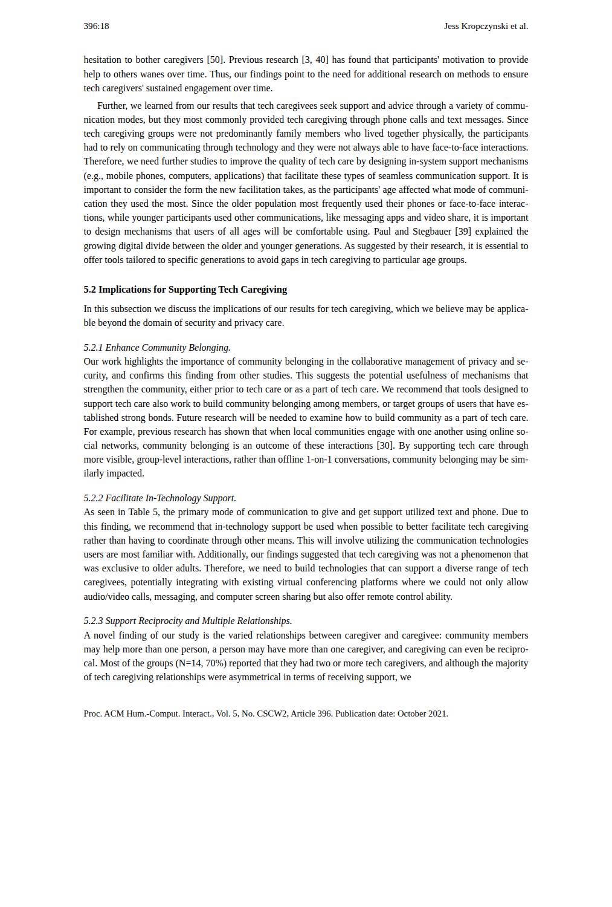396:18 Jess Kropczynski et al.
hesitation to bother caregivers [50]. Previous research [3, 40] has found that participants' motivation to provide help to others wanes over time. Thus, our findings point to the need for additional research on methods to ensure tech caregivers' sustained engagement over time.
Further, we learned from our results that tech caregivees seek support and advice through a variety of communication modes, but they most commonly provided tech caregiving through phone calls and text messages. Since tech caregiving groups were not predominantly family members who lived together physically, the participants had to rely on communicating through technology and they were not always able to have face-to-face interactions. Therefore, we need further studies to improve the quality of tech care by designing in-system support mechanisms (e.g., mobile phones, computers, applications) that facilitate these types of seamless communication support. It is important to consider the form the new facilitation takes, as the participants' age affected what mode of communication they used the most. Since the older population most frequently used their phones or face-to-face interactions, while younger participants used other communications, like messaging apps and video share, it is important to design mechanisms that users of all ages will be comfortable using. Paul and Stegbauer [39] explained the growing digital divide between the older and younger generations. As suggested by their research, it is essential to offer tools tailored to specific generations to avoid gaps in tech caregiving to particular age groups.
5.2 Implications for Supporting Tech Caregiving
In this subsection we discuss the implications of our results for tech caregiving, which we believe may be applicable beyond the domain of security and privacy care.
5.2.1 Enhance Community Belonging.
Our work highlights the importance of community belonging in the collaborative management of privacy and security, and confirms this finding from other studies. This suggests the potential usefulness of mechanisms that strengthen the community, either prior to tech care or as a part of tech care. We recommend that tools designed to support tech care also work to build community belonging among members, or target groups of users that have established strong bonds. Future research will be needed to examine how to build community as a part of tech care. For example, previous research has shown that when local communities engage with one another using online social networks, community belonging is an outcome of these interactions [30]. By supporting tech care through more visible, group-level interactions, rather than offline 1-on-1 conversations, community belonging may be similarly impacted.
5.2.2 Facilitate In-Technology Support.
As seen in Table 5, the primary mode of communication to give and get support utilized text and phone. Due to this finding, we recommend that in-technology support be used when possible to better facilitate tech caregiving rather than having to coordinate through other means. This will involve utilizing the communication technologies users are most familiar with. Additionally, our findings suggested that tech caregiving was not a phenomenon that was exclusive to older adults. Therefore, we need to build technologies that can support a diverse range of tech caregivees, potentially integrating with existing virtual conferencing platforms where we could not only allow audio/video calls, messaging, and computer screen sharing but also offer remote control ability.
5.2.3 Support Reciprocity and Multiple Relationships.
A novel finding of our study is the varied relationships between caregiver and caregivee: community members may help more than one person, a person may have more than one caregiver, and caregiving can even be reciprocal. Most of the groups (N=14, 70%) reported that they had two or more tech caregivers, and although the majority of tech caregiving relationships were asymmetrical in terms of receiving support, we
Proc. ACM Hum.-Comput. Interact., Vol. 5, No. CSCW2, Article 396. Publication date: October 2021.